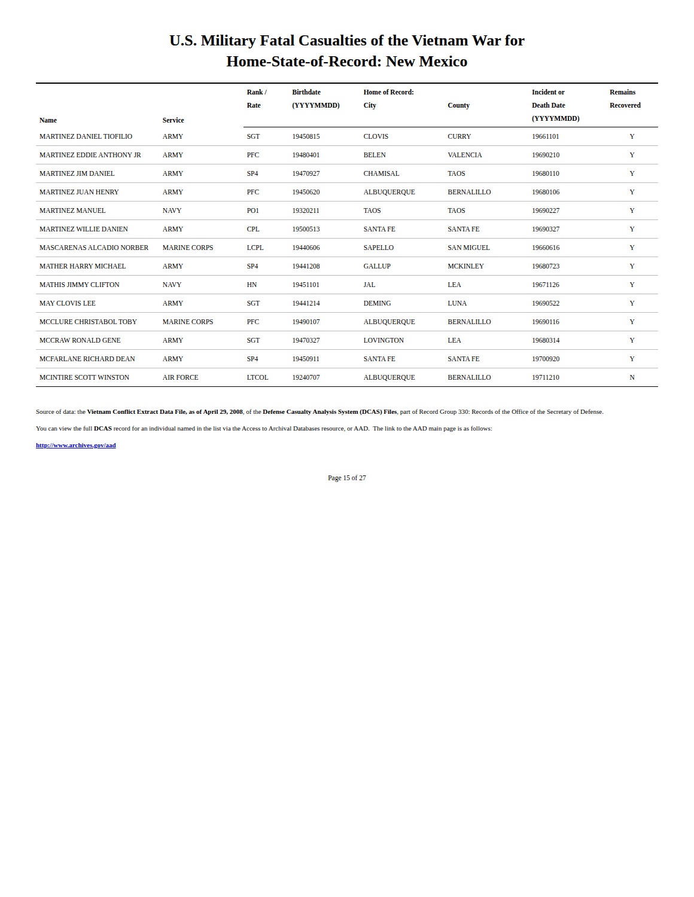U.S. Military Fatal Casualties of the Vietnam War for
Home-State-of-Record: New Mexico
| Name | Service | Rank / | Birthdate | Home of Record: | Incident or | Remains |
| --- | --- | --- | --- | --- | --- | --- |
| Rate | (YYYYMMDD) | City | County | Death Date | Recovered |
| | | | | (YYYYMMDD) | |
| MARTINEZ DANIEL TIOFILIO | ARMY | SGT | 19450815 | CLOVIS | CURRY | 19661101 | Y |
| MARTINEZ EDDIE ANTHONY JR | ARMY | PFC | 19480401 | BELEN | VALENCIA | 19690210 | Y |
| MARTINEZ JIM DANIEL | ARMY | SP4 | 19470927 | CHAMISAL | TAOS | 19680110 | Y |
| MARTINEZ JUAN HENRY | ARMY | PFC | 19450620 | ALBUQUERQUE | BERNALILLO | 19680106 | Y |
| MARTINEZ MANUEL | NAVY | PO1 | 19320211 | TAOS | TAOS | 19690227 | Y |
| MARTINEZ WILLIE DANIEN | ARMY | CPL | 19500513 | SANTA FE | SANTA FE | 19690327 | Y |
| MASCARENAS ALCADIO NORBER | MARINE CORPS | LCPL | 19440606 | SAPELLO | SAN MIGUEL | 19660616 | Y |
| MATHER HARRY MICHAEL | ARMY | SP4 | 19441208 | GALLUP | MCKINLEY | 19680723 | Y |
| MATHIS JIMMY CLIFTON | NAVY | HN | 19451101 | JAL | LEA | 19671126 | Y |
| MAY CLOVIS LEE | ARMY | SGT | 19441214 | DEMING | LUNA | 19690522 | Y |
| MCCLURE CHRISTABOL TOBY | MARINE CORPS | PFC | 19490107 | ALBUQUERQUE | BERNALILLO | 19690116 | Y |
| MCCRAW RONALD GENE | ARMY | SGT | 19470327 | LOVINGTON | LEA | 19680314 | Y |
| MCFARLANE RICHARD DEAN | ARMY | SP4 | 19450911 | SANTA FE | SANTA FE | 19700920 | Y |
| MCINTIRE SCOTT WINSTON | AIR FORCE | LTCOL | 19240707 | ALBUQUERQUE | BERNALILLO | 19711210 | N |
Source of data: the Vietnam Conflict Extract Data File, as of April 29, 2008, of the Defense Casualty Analysis System (DCAS) Files, part of Record Group 330: Records of the Office of the Secretary of Defense.
You can view the full DCAS record for an individual named in the list via the Access to Archival Databases resource, or AAD. The link to the AAD main page is as follows:
http://www.archives.gov/aad
Page 15 of 27